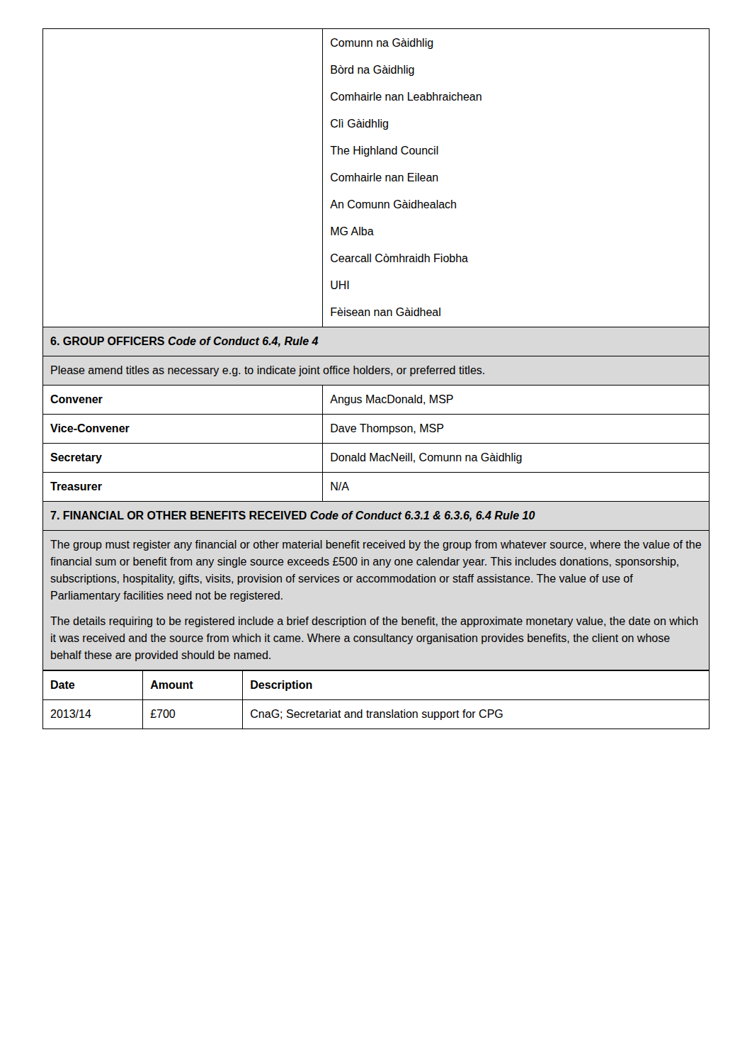| | Comunn na Gàidhlig Bòrd na Gàidhlig Comhairle nan Leabhraichean Clì Gàidhlig The Highland Council Comhairle nan Eilean An Comunn Gàidhealach MG Alba Cearcall Còmhraidh Fiobha UHI Fèisean nan Gàidheal |
| 6. GROUP OFFICERS Code of Conduct 6.4, Rule 4 |
| Please amend titles as necessary e.g. to indicate joint office holders, or preferred titles. |
| Convener | Angus MacDonald, MSP |
| Vice-Convener | Dave Thompson, MSP |
| Secretary | Donald MacNeill, Comunn na Gàidhlig |
| Treasurer | N/A |
| 7. FINANCIAL OR OTHER BENEFITS RECEIVED Code of Conduct 6.3.1 & 6.3.6, 6.4 Rule 10 |
| The group must register any financial or other material benefit received by the group from whatever source, where the value of the financial sum or benefit from any single source exceeds £500 in any one calendar year. This includes donations, sponsorship, subscriptions, hospitality, gifts, visits, provision of services or accommodation or staff assistance. The value of use of Parliamentary facilities need not be registered. The details requiring to be registered include a brief description of the benefit, the approximate monetary value, the date on which it was received and the source from which it came. Where a consultancy organisation provides benefits, the client on whose behalf these are provided should be named. |
| Date | Amount | Description |
| 2013/14 | £700 | CnaG; Secretariat and translation support for CPG |